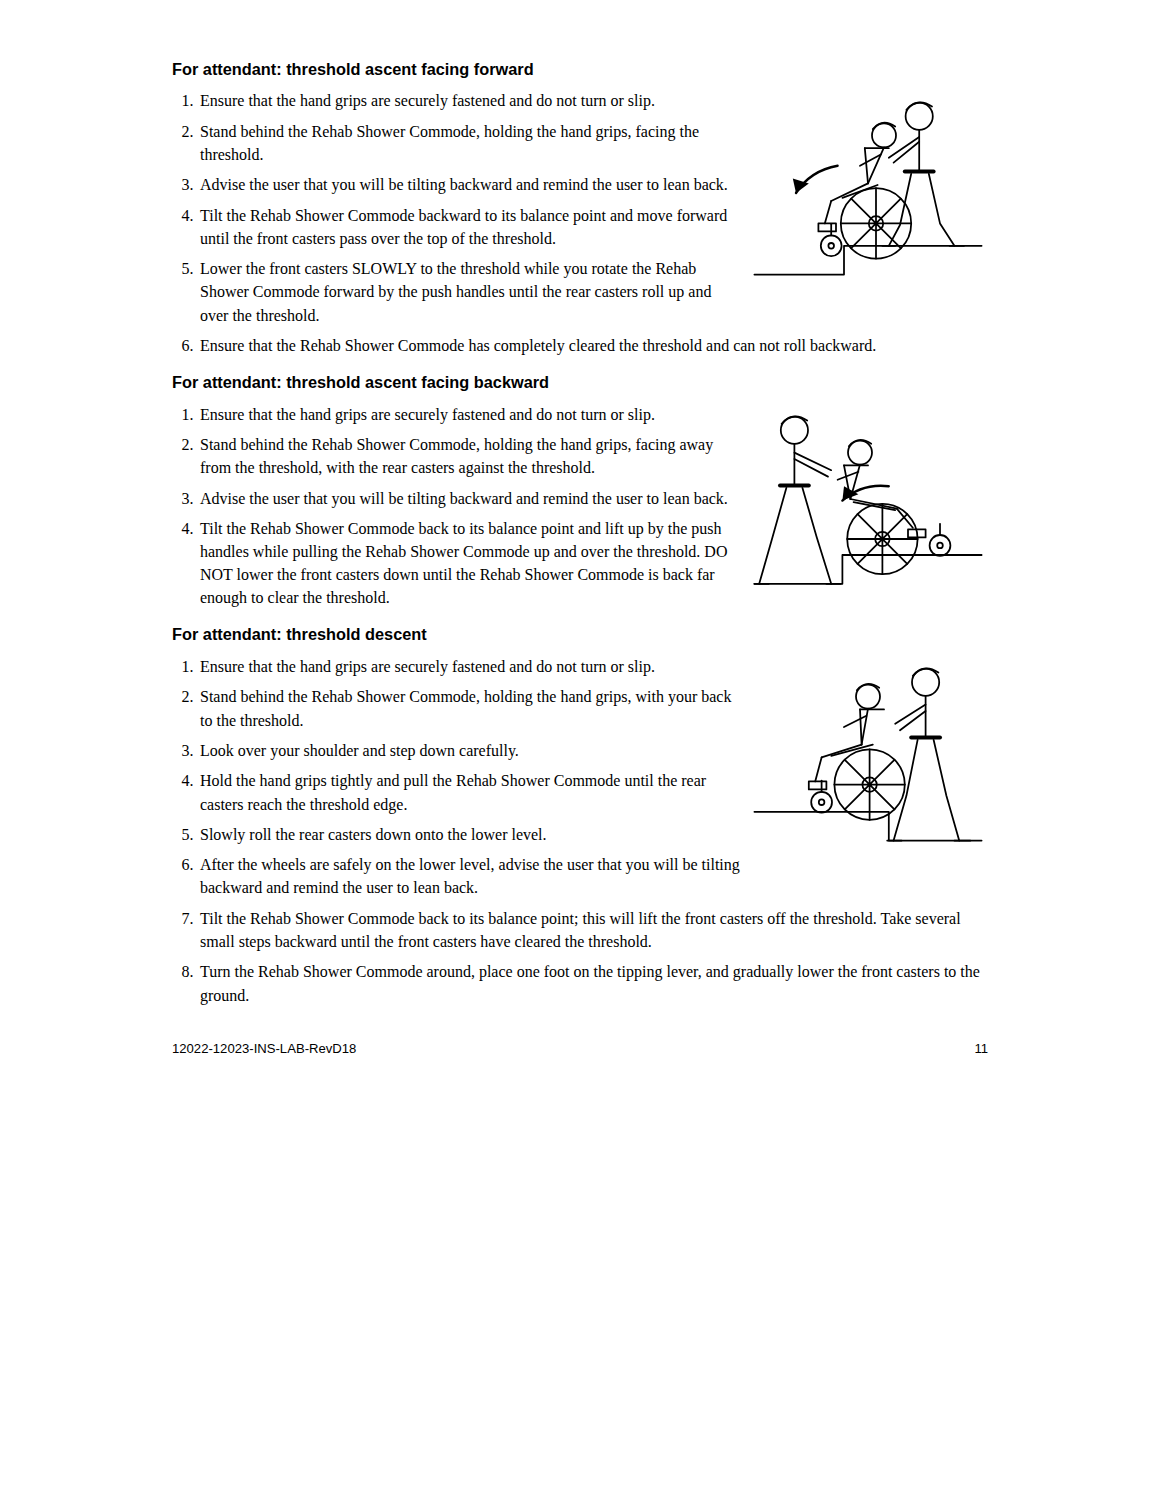For attendant: threshold ascent facing forward
Ensure that the hand grips are securely fastened and do not turn or slip.
Stand behind the Rehab Shower Commode, holding the hand grips, facing the threshold.
Advise the user that you will be tilting backward and remind the user to lean back.
Tilt the Rehab Shower Commode backward to its balance point and move forward until the front casters pass over the top of the threshold.
Lower the front casters SLOWLY to the threshold while you rotate the Rehab Shower Commode forward by the push handles until the rear casters roll up and over the threshold.
Ensure that the Rehab Shower Commode has completely cleared the threshold and can not roll backward.
For attendant: threshold ascent facing backward
Ensure that the hand grips are securely fastened and do not turn or slip.
Stand behind the Rehab Shower Commode, holding the hand grips, facing away from the threshold, with the rear casters against the threshold.
Advise the user that you will be tilting backward and remind the user to lean back.
Tilt the Rehab Shower Commode back to its balance point and lift up by the push handles while pulling the Rehab Shower Commode up and over the threshold. DO NOT lower the front casters down until the Rehab Shower Commode is back far enough to clear the threshold.
For attendant: threshold descent
Ensure that the hand grips are securely fastened and do not turn or slip.
Stand behind the Rehab Shower Commode, holding the hand grips, with your back to the threshold.
Look over your shoulder and step down carefully.
Hold the hand grips tightly and pull the Rehab Shower Commode until the rear casters reach the threshold edge.
Slowly roll the rear casters down onto the lower level.
After the wheels are safely on the lower level, advise the user that you will be tilting backward and remind the user to lean back.
Tilt the Rehab Shower Commode back to its balance point; this will lift the front casters off the threshold. Take several small steps backward until the front casters have cleared the threshold.
Turn the Rehab Shower Commode around, place one foot on the tipping lever, and gradually lower the front casters to the ground.
12022-12023-INS-LAB-RevD18 11